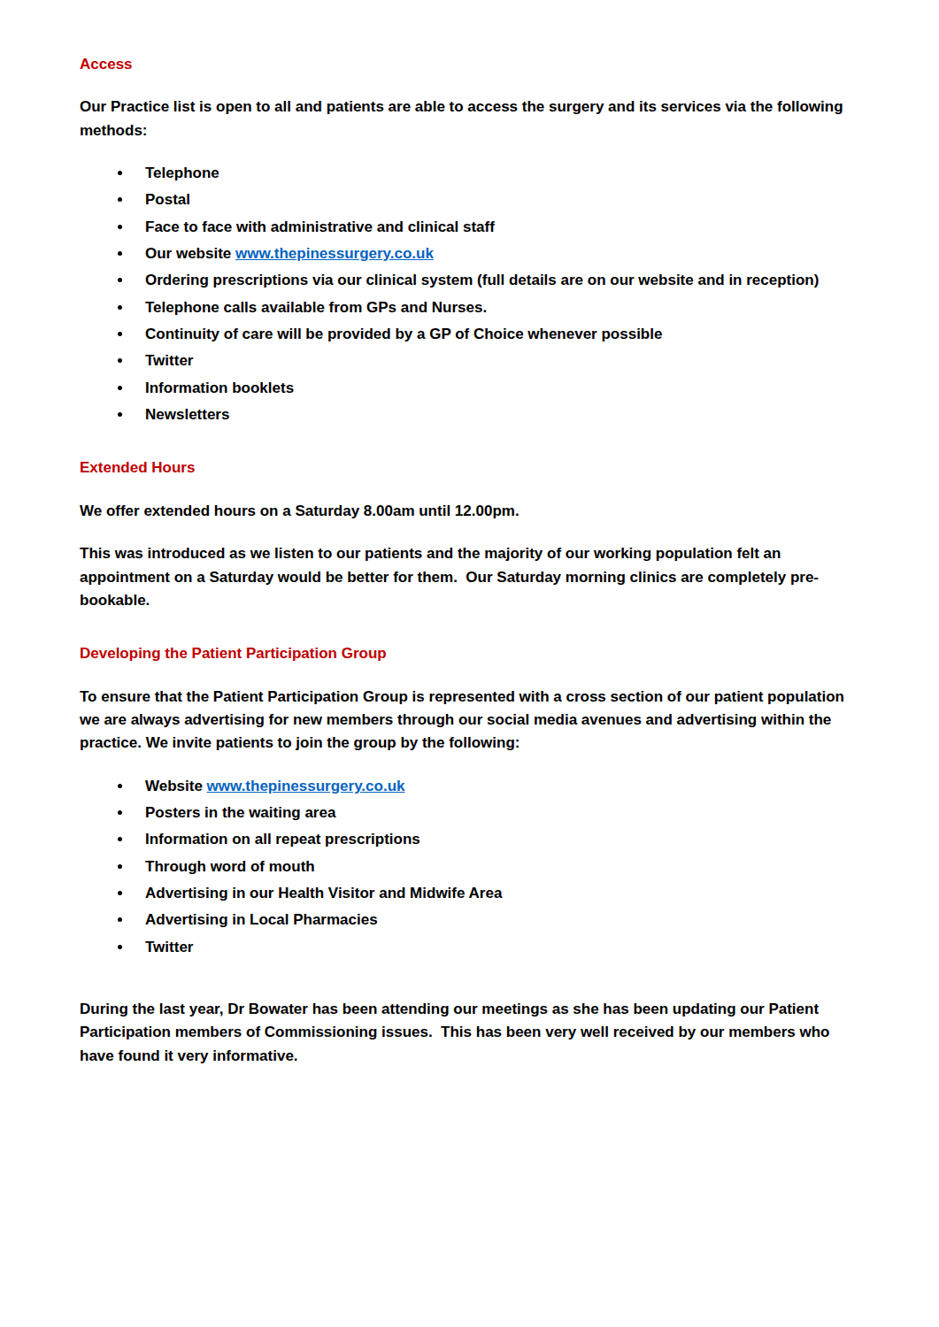Access
Our Practice list is open to all and patients are able to access the surgery and its services via the following methods:
Telephone
Postal
Face to face with administrative and clinical staff
Our website www.thepinessurgery.co.uk
Ordering prescriptions via our clinical system (full details are on our website and in reception)
Telephone calls available from GPs and Nurses.
Continuity of care will be provided by a GP of Choice whenever possible
Twitter
Information booklets
Newsletters
Extended Hours
We offer extended hours on a Saturday 8.00am until 12.00pm.
This was introduced as we listen to our patients and the majority of our working population felt an appointment on a Saturday would be better for them. Our Saturday morning clinics are completely pre-bookable.
Developing the Patient Participation Group
To ensure that the Patient Participation Group is represented with a cross section of our patient population we are always advertising for new members through our social media avenues and advertising within the practice. We invite patients to join the group by the following:
Website www.thepinessurgery.co.uk
Posters in the waiting area
Information on all repeat prescriptions
Through word of mouth
Advertising in our Health Visitor and Midwife Area
Advertising in Local Pharmacies
Twitter
During the last year, Dr Bowater has been attending our meetings as she has been updating our Patient Participation members of Commissioning issues. This has been very well received by our members who have found it very informative.